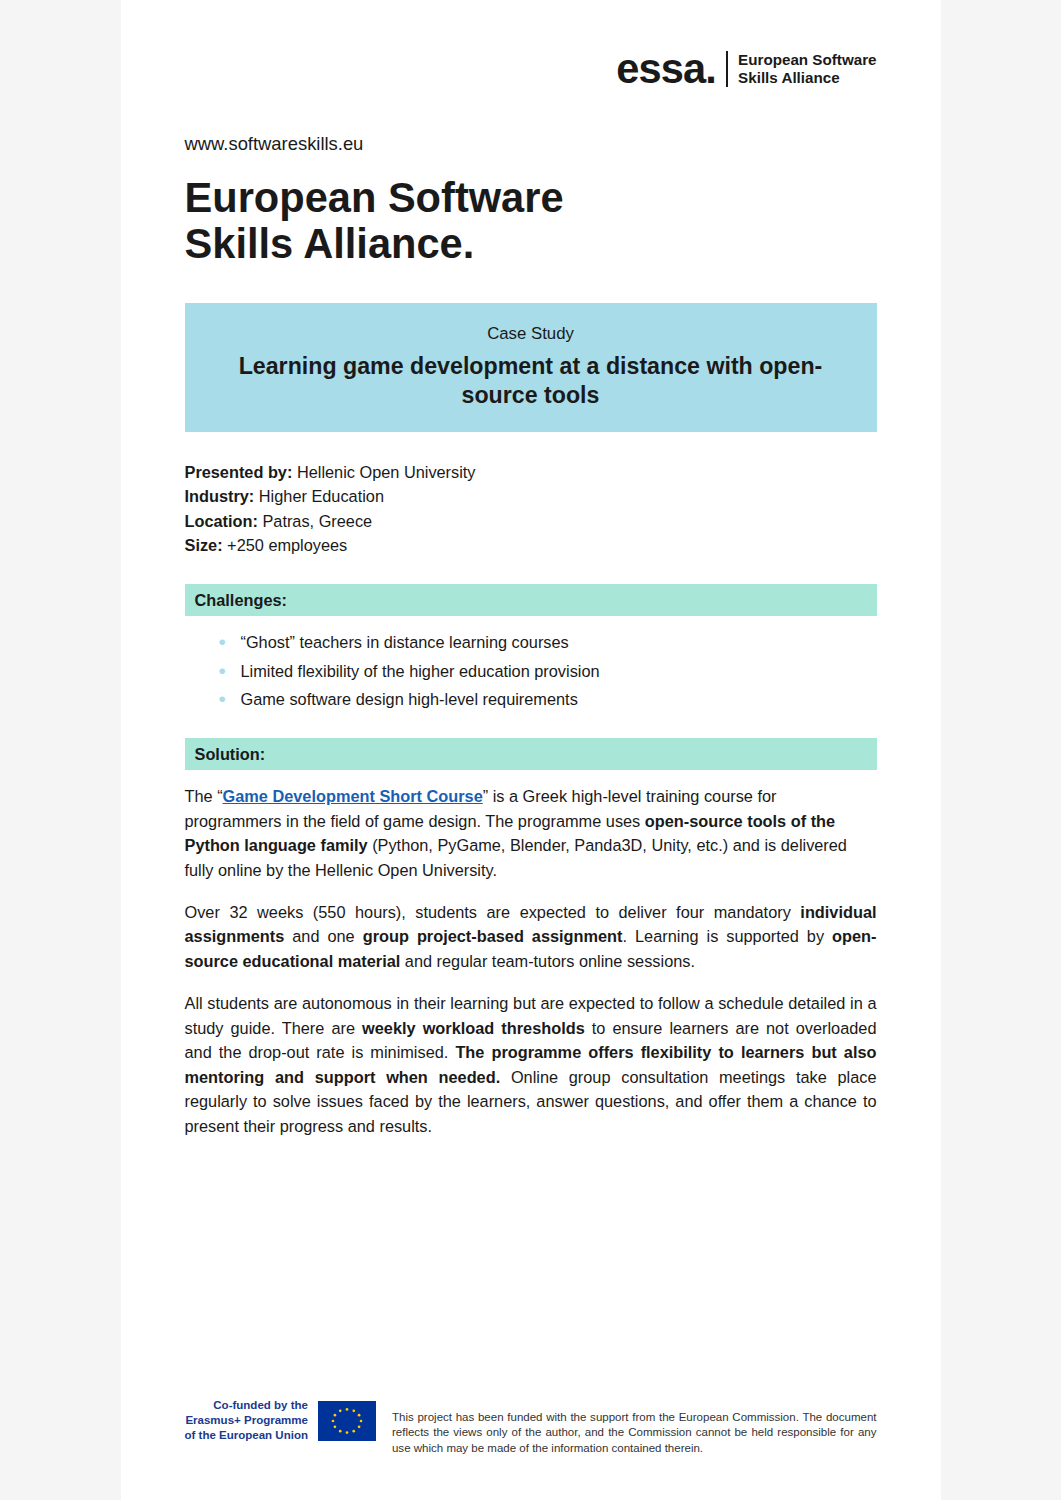essa. European Software
Skills Alliance
www.softwareskills.eu
European Software
Skills Alliance.
Case Study
Learning game development at a distance with open-source tools
Presented by: Hellenic Open University
Industry: Higher Education
Location: Patras, Greece
Size: +250 employees
Challenges:
“Ghost” teachers in distance learning courses
Limited flexibility of the higher education provision
Game software design high-level requirements
Solution:
The “Game Development Short Course” is a Greek high-level training course for programmers in the field of game design. The programme uses open-source tools of the Python language family (Python, PyGame, Blender, Panda3D, Unity, etc.) and is delivered fully online by the Hellenic Open University.
Over 32 weeks (550 hours), students are expected to deliver four mandatory individual assignments and one group project-based assignment. Learning is supported by open-source educational material and regular team-tutors online sessions.
All students are autonomous in their learning but are expected to follow a schedule detailed in a study guide. There are weekly workload thresholds to ensure learners are not overloaded and the drop-out rate is minimised. The programme offers flexibility to learners but also mentoring and support when needed. Online group consultation meetings take place regularly to solve issues faced by the learners, answer questions, and offer them a chance to present their progress and results.
Co-funded by the
Erasmus+ Programme
of the European Union
This project has been funded with the support from the European Commission. The document reflects the views only of the author, and the Commission cannot be held responsible for any use which may be made of the information contained therein.